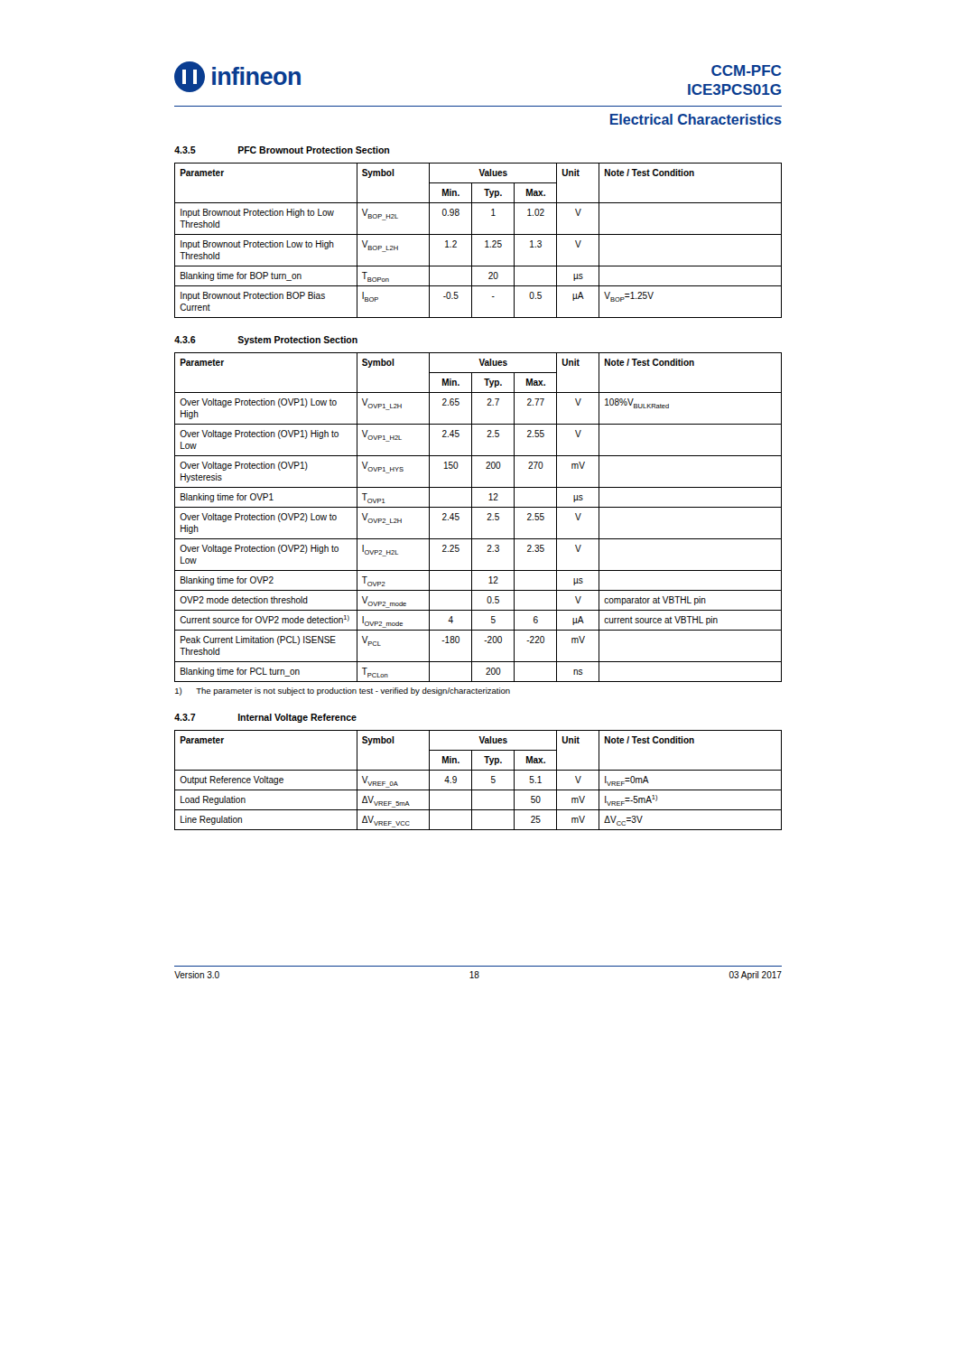infineon
CCM-PFC
ICE3PCS01G
Electrical Characteristics
4.3.5 PFC Brownout Protection Section
| Parameter | Symbol | Values | Unit | Note / Test Condition |
| --- | --- | --- | --- | --- |
| Min. | Typ. | Max. |
| Input Brownout Protection High to Low Threshold | V BOP_H2L | 0.98 | 1 | 1.02 | V | |
| Input Brownout Protection Low to High Threshold | V BOP_L2H | 1.2 | 1.25 | 1.3 | V | |
| Blanking time for BOP turn_on | T BOPon | | 20 | | µs | |
| Input Brownout Protection BOP Bias Current | I BOP | -0.5 | - | 0.5 | µA | V BOP =1.25V |
4.3.6 System Protection Section
| Parameter | Symbol | Values | Unit | Note / Test Condition |
| --- | --- | --- | --- | --- |
| Min. | Typ. | Max. |
| Over Voltage Protection (OVP1) Low to High | V OVP1_L2H | 2.65 | 2.7 | 2.77 | V | 108%V BULKRated |
| Over Voltage Protection (OVP1) High to Low | V OVP1_H2L | 2.45 | 2.5 | 2.55 | V | |
| Over Voltage Protection (OVP1) Hysteresis | V OVP1_HYS | 150 | 200 | 270 | mV | |
| Blanking time for OVP1 | T OVP1 | | 12 | | µs | |
| Over Voltage Protection (OVP2) Low to High | V OVP2_L2H | 2.45 | 2.5 | 2.55 | V | |
| Over Voltage Protection (OVP2) High to Low | I OVP2_H2L | 2.25 | 2.3 | 2.35 | V | |
| Blanking time for OVP2 | T OVP2 | | 12 | | µs | |
| OVP2 mode detection threshold | V OVP2_mode | | 0.5 | | V | comparator at VBTHL pin |
| Current source for OVP2 mode detection 1) | I OVP2_mode | 4 | 5 | 6 | µA | current source at VBTHL pin |
| Peak Current Limitation (PCL) ISENSE Threshold | V PCL | -180 | -200 | -220 | mV | |
| Blanking time for PCL turn_on | T PCLon | | 200 | | ns | |
1) The parameter is not subject to production test - verified by design/characterization
4.3.7 Internal Voltage Reference
| Parameter | Symbol | Values | Unit | Note / Test Condition |
| --- | --- | --- | --- | --- |
| Min. | Typ. | Max. |
| Output Reference Voltage | V VREF_0A | 4.9 | 5 | 5.1 | V | I VREF =0mA |
| Load Regulation | ΔV VREF_5mA | | | 50 | mV | I VREF =-5mA 1) |
| Line Regulation | ΔV VREF_VCC | | | 25 | mV | ΔV CC =3V |
Version 3.0
18
03 April 2017